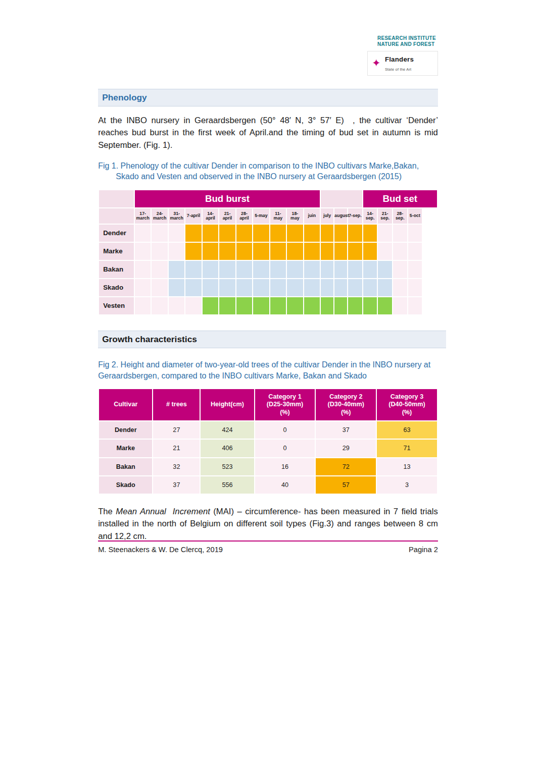RESEARCH INSTITUTE
NATURE AND FOREST
✦ Flanders
State of the Art
Phenology
At the INBO nursery in Geraardsbergen (50° 48′ N, 3° 57′ E) , the cultivar ‘Dender’ reaches bud burst in the first week of April.and the timing of bud set in autumn is mid September. (Fig. 1).
Fig 1. Phenology of the cultivar Dender in comparison to the INBO cultivars Marke,Bakan, Skado and Vesten and observed in the INBO nursery at Geraardsbergen (2015)
| | Bud burst | | Bud set |
| --- | --- | --- | --- |
| | 17- march | 24- march | 31- march | 7-april | 14- april | 21- april | 28- april | 5-may | 11- may | 18- may | juin | july | august | 7-sep. | 14- sep. | 21- sep. | 28- sep. | 5-oct |
| Dender | | | | | | | | | | | | | | | | | | |
| Marke | | | | | | | | | | | | | | | | | | |
| Bakan | | | | | | | | | | | | | | | | | | |
| Skado | | | | | | | | | | | | | | | | | | |
| Vesten | | | | | | | | | | | | | | | | | | |
Growth characteristics
Fig 2. Height and diameter of two-year-old trees of the cultivar Dender in the INBO nursery at Geraardsbergen, compared to the INBO cultivars Marke, Bakan and Skado
| Cultivar | # trees | Height(cm) | Category 1 (D25-30mm) (%) | Category 2 (D30-40mm) (%) | Category 3 (D40-50mm) (%) |
| --- | --- | --- | --- | --- | --- |
| Dender | 27 | 424 | 0 | 37 | 63 |
| Marke | 21 | 406 | 0 | 29 | 71 |
| Bakan | 32 | 523 | 16 | 72 | 13 |
| Skado | 37 | 556 | 40 | 57 | 3 |
The Mean Annual Increment (MAI) – circumference- has been measured in 7 field trials installed in the north of Belgium on different soil types (Fig.3) and ranges between 8 cm and 12,2 cm.
M. Steenackers & W. De Clercq, 2019 Pagina 2